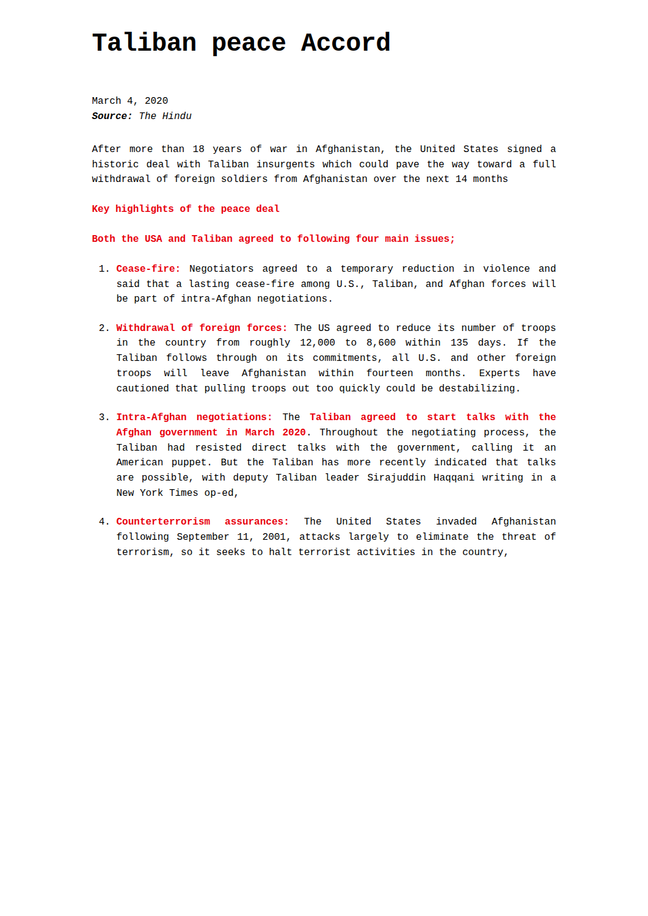Taliban peace Accord
March 4, 2020 Source: The Hindu
After more than 18 years of war in Afghanistan, the United States signed a historic deal with Taliban insurgents which could pave the way toward a full withdrawal of foreign soldiers from Afghanistan over the next 14 months
Key highlights of the peace deal
Both the USA and Taliban agreed to following four main issues;
Cease-fire: Negotiators agreed to a temporary reduction in violence and said that a lasting cease-fire among U.S., Taliban, and Afghan forces will be part of intra-Afghan negotiations.
Withdrawal of foreign forces: The US agreed to reduce its number of troops in the country from roughly 12,000 to 8,600 within 135 days. If the Taliban follows through on its commitments, all U.S. and other foreign troops will leave Afghanistan within fourteen months. Experts have cautioned that pulling troops out too quickly could be destabilizing.
Intra-Afghan negotiations: The Taliban agreed to start talks with the Afghan government in March 2020. Throughout the negotiating process, the Taliban had resisted direct talks with the government, calling it an American puppet. But the Taliban has more recently indicated that talks are possible, with deputy Taliban leader Sirajuddin Haqqani writing in a New York Times op-ed,
Counterterrorism assurances: The United States invaded Afghanistan following September 11, 2001, attacks largely to eliminate the threat of terrorism, so it seeks to halt terrorist activities in the country,